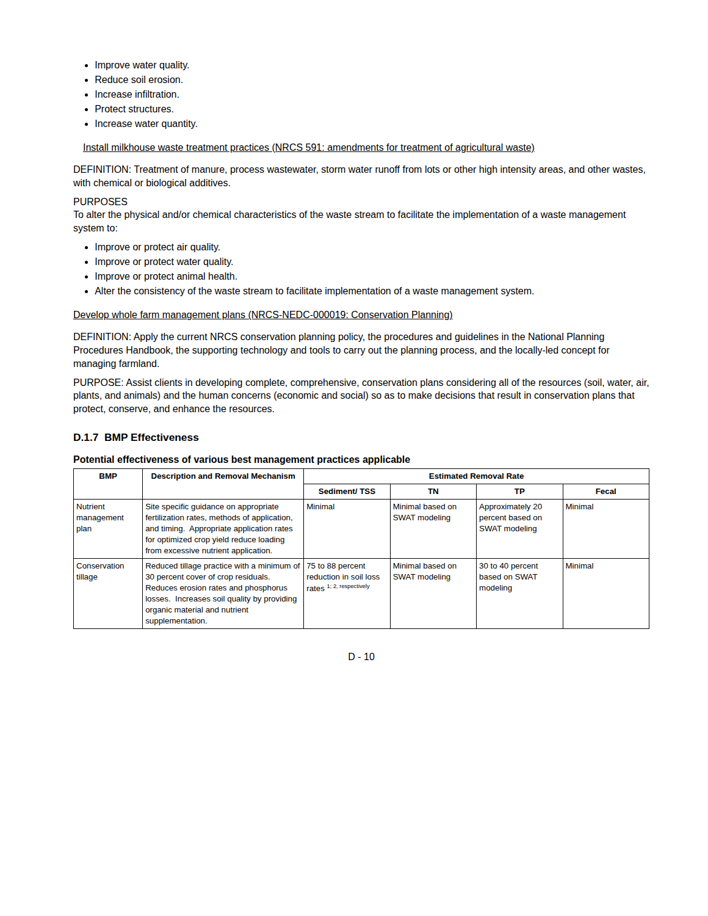Improve water quality.
Reduce soil erosion.
Increase infiltration.
Protect structures.
Increase water quantity.
Install milkhouse waste treatment practices (NRCS 591: amendments for treatment of agricultural waste)
DEFINITION: Treatment of manure, process wastewater, storm water runoff from lots or other high intensity areas, and other wastes, with chemical or biological additives.
PURPOSES
To alter the physical and/or chemical characteristics of the waste stream to facilitate the implementation of a waste management system to:
Improve or protect air quality.
Improve or protect water quality.
Improve or protect animal health.
Alter the consistency of the waste stream to facilitate implementation of a waste management system.
Develop whole farm management plans (NRCS-NEDC-000019: Conservation Planning)
DEFINITION: Apply the current NRCS conservation planning policy, the procedures and guidelines in the National Planning Procedures Handbook, the supporting technology and tools to carry out the planning process, and the locally-led concept for managing farmland.
PURPOSE: Assist clients in developing complete, comprehensive, conservation plans considering all of the resources (soil, water, air, plants, and animals) and the human concerns (economic and social) so as to make decisions that result in conservation plans that protect, conserve, and enhance the resources.
D.1.7 BMP Effectiveness
Potential effectiveness of various best management practices applicable
| BMP | Description and Removal Mechanism | Estimated Removal Rate |
| --- | --- | --- |
| Sediment/ TSS | TN | TP | Fecal |
| Nutrient management plan | Site specific guidance on appropriate fertilization rates, methods of application, and timing. Appropriate application rates for optimized crop yield reduce loading from excessive nutrient application. | Minimal | Minimal based on SWAT modeling | Approximately 20 percent based on SWAT modeling | Minimal |
| Conservation tillage | Reduced tillage practice with a minimum of 30 percent cover of crop residuals. Reduces erosion rates and phosphorus losses. Increases soil quality by providing organic material and nutrient supplementation. | 75 to 88 percent reduction in soil loss rates 1; 2, respectively | Minimal based on SWAT modeling | 30 to 40 percent based on SWAT modeling | Minimal |
D - 10